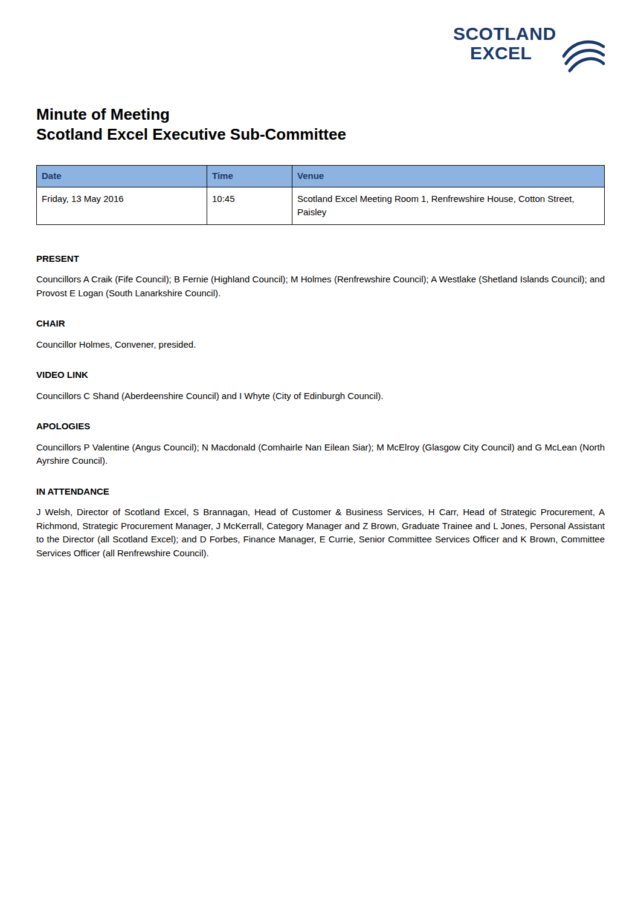SCOTLANDEXCEL
Minute of MeetingScotland Excel Executive Sub-Committee
| Date | Time | Venue |
| --- | --- | --- |
| Friday, 13 May 2016 | 10:45 | Scotland Excel Meeting Room 1, Renfrewshire House, Cotton Street, Paisley |
Present
Councillors A Craik (Fife Council); B Fernie (Highland Council); M Holmes (Renfrewshire Council); A Westlake (Shetland Islands Council); and Provost E Logan (South Lanarkshire Council).
Chair
Councillor Holmes, Convener, presided.
Video Link
Councillors C Shand (Aberdeenshire Council) and I Whyte (City of Edinburgh Council).
Apologies
Councillors P Valentine (Angus Council); N Macdonald (Comhairle Nan Eilean Siar); M McElroy (Glasgow City Council) and G McLean (North Ayrshire Council).
In Attendance
J Welsh, Director of Scotland Excel, S Brannagan, Head of Customer & Business Services, H Carr, Head of Strategic Procurement, A Richmond, Strategic Procurement Manager, J McKerrall, Category Manager and Z Brown, Graduate Trainee and L Jones, Personal Assistant to the Director (all Scotland Excel); and D Forbes, Finance Manager, E Currie, Senior Committee Services Officer and K Brown, Committee Services Officer (all Renfrewshire Council).